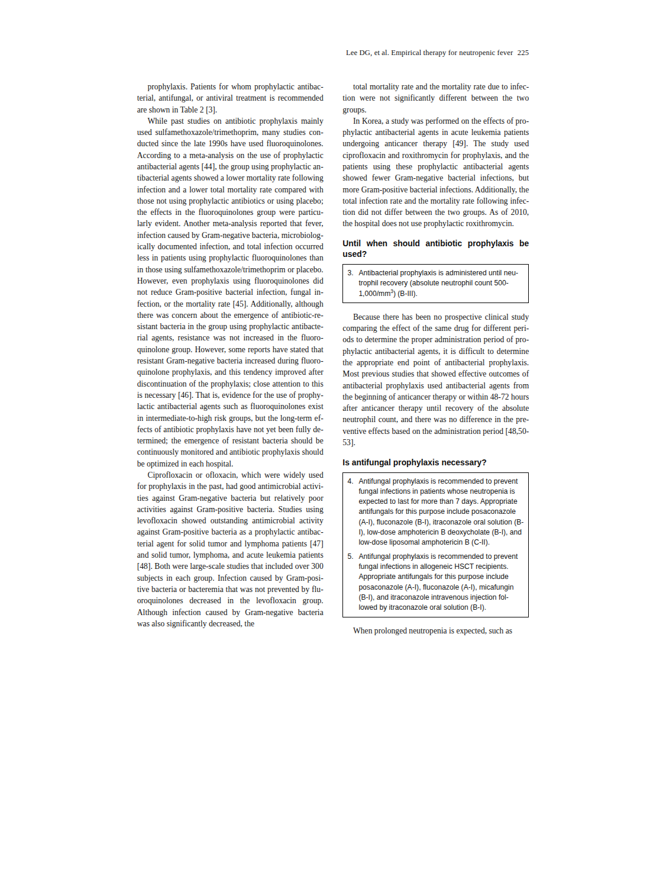Lee DG, et al. Empirical therapy for neutropenic fever225
prophylaxis. Patients for whom prophylactic antibacterial, antifungal, or antiviral treatment is recommended are shown in Table 2 [3].
While past studies on antibiotic prophylaxis mainly used sulfamethoxazole/trimethoprim, many studies conducted since the late 1990s have used fluoroquinolones. According to a meta-analysis on the use of prophylactic antibacterial agents [44], the group using prophylactic antibacterial agents showed a lower mortality rate following infection and a lower total mortality rate compared with those not using prophylactic antibiotics or using placebo; the effects in the fluoroquinolones group were particularly evident. Another meta-analysis reported that fever, infection caused by Gram-negative bacteria, microbiologically documented infection, and total infection occurred less in patients using prophylactic fluoroquinolones than in those using sulfamethoxazole/trimethoprim or placebo. However, even prophylaxis using fluoroquinolones did not reduce Gram-positive bacterial infection, fungal infection, or the mortality rate [45]. Additionally, although there was concern about the emergence of antibiotic-resistant bacteria in the group using prophylactic antibacterial agents, resistance was not increased in the fluoroquinolone group. However, some reports have stated that resistant Gram-negative bacteria increased during fluoroquinolone prophylaxis, and this tendency improved after discontinuation of the prophylaxis; close attention to this is necessary [46]. That is, evidence for the use of prophylactic antibacterial agents such as fluoroquinolones exist in intermediate-to-high risk groups, but the long-term effects of antibiotic prophylaxis have not yet been fully determined; the emergence of resistant bacteria should be continuously monitored and antibiotic prophylaxis should be optimized in each hospital.
Ciprofloxacin or ofloxacin, which were widely used for prophylaxis in the past, had good antimicrobial activities against Gram-negative bacteria but relatively poor activities against Gram-positive bacteria. Studies using levofloxacin showed outstanding antimicrobial activity against Gram-positive bacteria as a prophylactic antibacterial agent for solid tumor and lymphoma patients [47] and solid tumor, lymphoma, and acute leukemia patients [48]. Both were large-scale studies that included over 300 subjects in each group. Infection caused by Gram-positive bacteria or bacteremia that was not prevented by fluoroquinolones decreased in the levofloxacin group. Although infection caused by Gram-negative bacteria was also significantly decreased, the
total mortality rate and the mortality rate due to infection were not significantly different between the two groups.
In Korea, a study was performed on the effects of prophylactic antibacterial agents in acute leukemia patients undergoing anticancer therapy [49]. The study used ciprofloxacin and roxithromycin for prophylaxis, and the patients using these prophylactic antibacterial agents showed fewer Gram-negative bacterial infections, but more Gram-positive bacterial infections. Additionally, the total infection rate and the mortality rate following infection did not differ between the two groups. As of 2010, the hospital does not use prophylactic roxithromycin.
Until when should antibiotic prophylaxis be used?
3. Antibacterial prophylaxis is administered until neutrophil recovery (absolute neutrophil count 500-1,000/mm3) (B-III).
Because there has been no prospective clinical study comparing the effect of the same drug for different periods to determine the proper administration period of prophylactic antibacterial agents, it is difficult to determine the appropriate end point of antibacterial prophylaxis. Most previous studies that showed effective outcomes of antibacterial prophylaxis used antibacterial agents from the beginning of anticancer therapy or within 48-72 hours after anticancer therapy until recovery of the absolute neutrophil count, and there was no difference in the preventive effects based on the administration period [48,50-53].
Is antifungal prophylaxis necessary?
4. Antifungal prophylaxis is recommended to prevent fungal infections in patients whose neutropenia is expected to last for more than 7 days. Appropriate antifungals for this purpose include posaconazole (A-I), fluconazole (B-I), itraconazole oral solution (B-I), low-dose amphotericin B deoxycholate (B-I), and low-dose liposomal amphotericin B (C-II).
5. Antifungal prophylaxis is recommended to prevent fungal infections in allogeneic HSCT recipients. Appropriate antifungals for this purpose include posaconazole (A-I), fluconazole (A-I), micafungin (B-I), and itraconazole intravenous injection followed by itraconazole oral solution (B-I).
When prolonged neutropenia is expected, such as